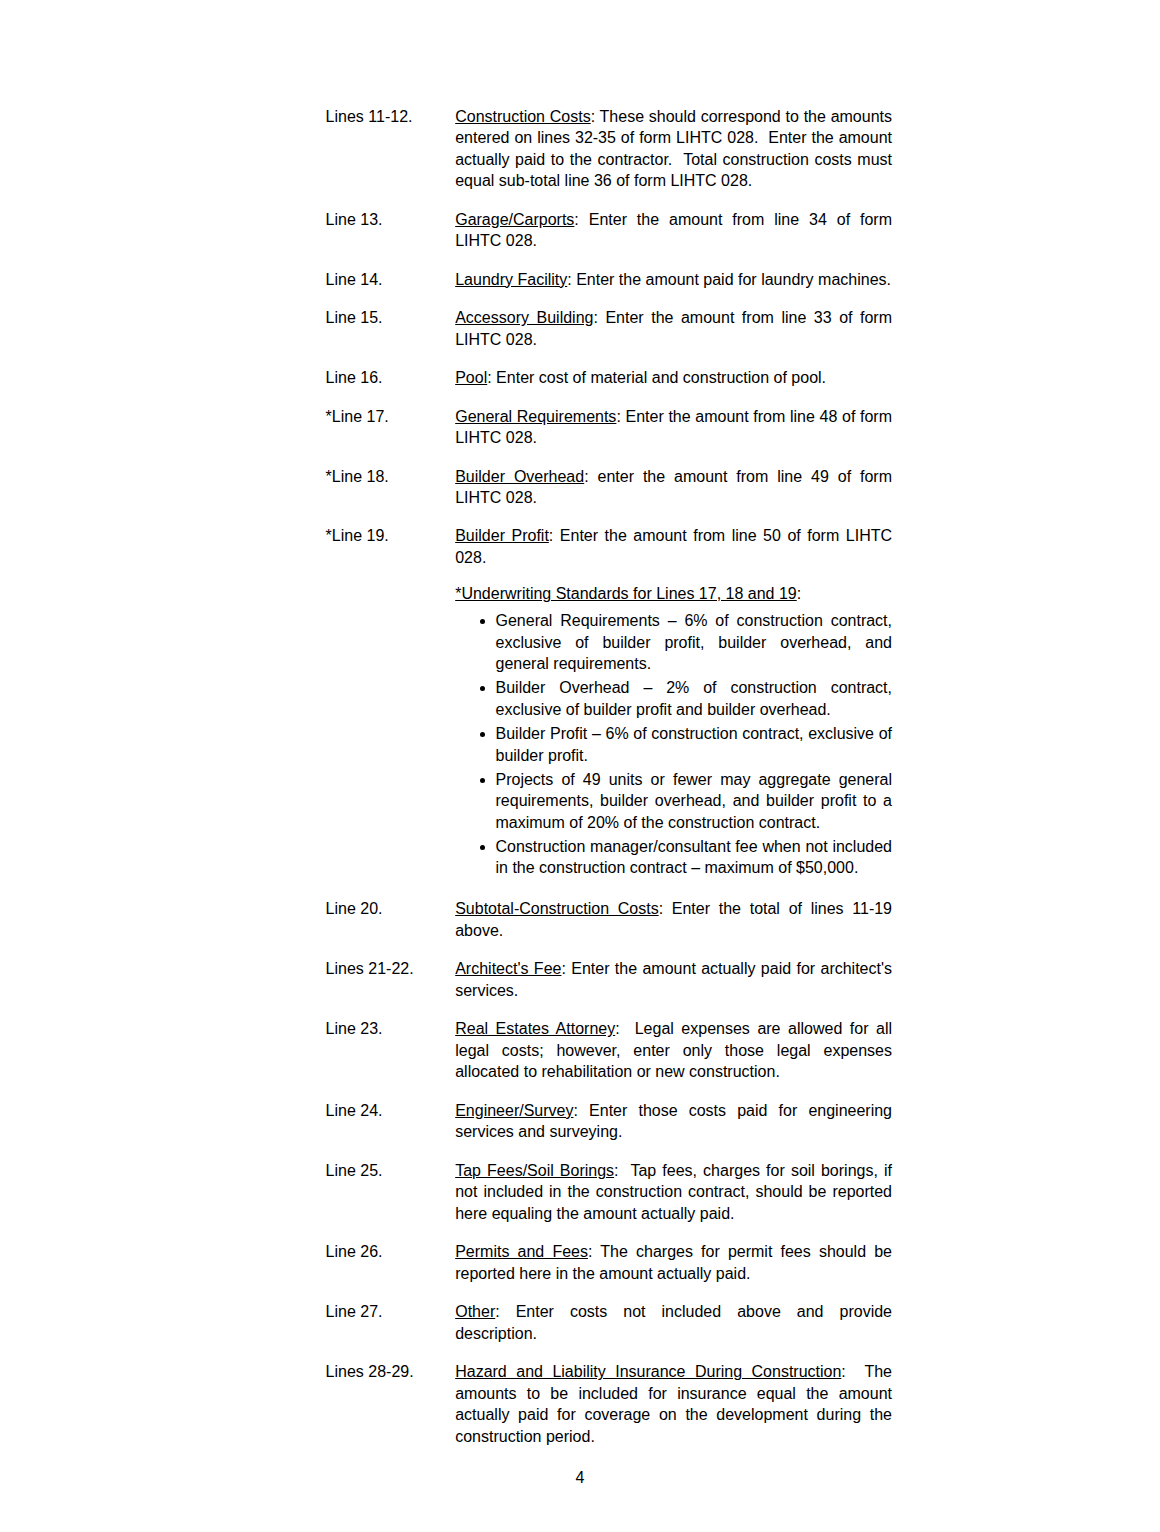| Lines 11-12. | Construction Costs : These should correspond to the amounts entered on lines 32-35 of form LIHTC 028. Enter the amount actually paid to the contractor. Total construction costs must equal sub-total line 36 of form LIHTC 028. |
| Line 13. | Garage/Carports : Enter the amount from line 34 of form LIHTC 028. |
| Line 14. | Laundry Facility : Enter the amount paid for laundry machines. |
| Line 15. | Accessory Building : Enter the amount from line 33 of form LIHTC 028. |
| Line 16. | Pool : Enter cost of material and construction of pool. |
| *Line 17. | General Requirements : Enter the amount from line 48 of form LIHTC 028. |
| *Line 18. | Builder Overhead : enter the amount from line 49 of form LIHTC 028. |
| *Line 19. | Builder Profit : Enter the amount from line 50 of form LIHTC 028. *Underwriting Standards for Lines 17, 18 and 19 : General Requirements – 6% of construction contract, exclusive of builder profit, builder overhead, and general requirements. Builder Overhead – 2% of construction contract, exclusive of builder profit and builder overhead. Builder Profit – 6% of construction contract, exclusive of builder profit. Projects of 49 units or fewer may aggregate general requirements, builder overhead, and builder profit to a maximum of 20% of the construction contract. Construction manager/consultant fee when not included in the construction contract – maximum of $50,000. |
| Line 20. | Subtotal-Construction Costs : Enter the total of lines 11-19 above. |
| Lines 21-22. | Architect's Fee : Enter the amount actually paid for architect's services. |
| Line 23. | Real Estates Attorney : Legal expenses are allowed for all legal costs; however, enter only those legal expenses allocated to rehabilitation or new construction. |
| Line 24. | Engineer/Survey : Enter those costs paid for engineering services and surveying. |
| Line 25. | Tap Fees/Soil Borings : Tap fees, charges for soil borings, if not included in the construction contract, should be reported here equaling the amount actually paid. |
| Line 26. | Permits and Fees : The charges for permit fees should be reported here in the amount actually paid. |
| Line 27. | Other : Enter costs not included above and provide description. |
| Lines 28-29. | Hazard and Liability Insurance During Construction : The amounts to be included for insurance equal the amount actually paid for coverage on the development during the construction period. |
4